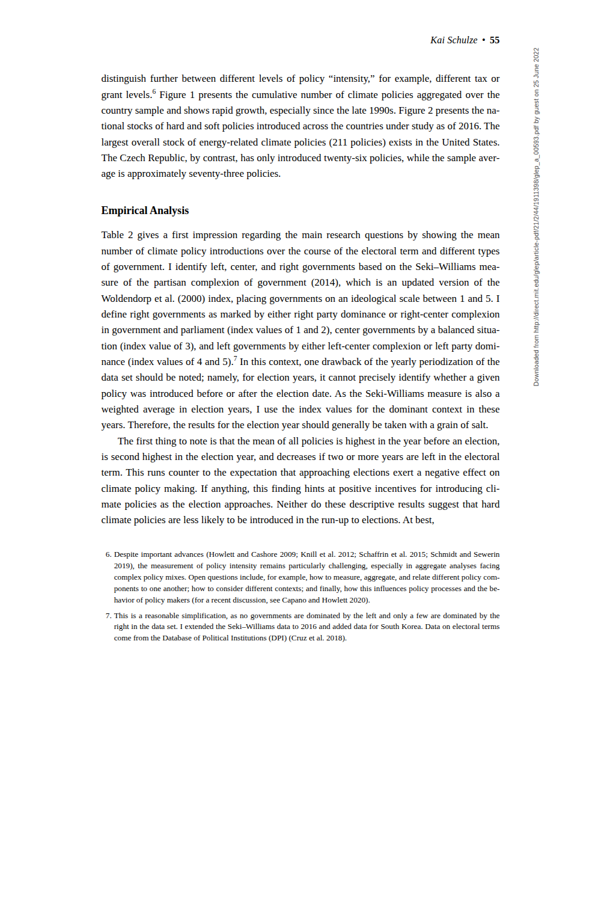Downloaded from http://direct.mit.edu/glep/article-pdf/21/2/44/1911398/glep_a_00593.pdf by guest on 25 June 2022
Kai Schulze•55
distinguish further between different levels of policy “intensity,” for example, different tax or grant levels.6 Figure 1 presents the cumulative number of climate policies aggregated over the country sample and shows rapid growth, especially since the late 1990s. Figure 2 presents the national stocks of hard and soft policies introduced across the countries under study as of 2016. The largest overall stock of energy-related climate policies (211 policies) exists in the United States. The Czech Republic, by contrast, has only introduced twenty-six policies, while the sample average is approximately seventy-three policies.
Empirical Analysis
Table 2 gives a first impression regarding the main research questions by showing the mean number of climate policy introductions over the course of the electoral term and different types of government. I identify left, center, and right governments based on the Seki–Williams measure of the partisan complexion of government (2014), which is an updated version of the Woldendorp et al. (2000) index, placing governments on an ideological scale between 1 and 5. I define right governments as marked by either right party dominance or right-center complexion in government and parliament (index values of 1 and 2), center governments by a balanced situation (index value of 3), and left governments by either left-center complexion or left party dominance (index values of 4 and 5).7 In this context, one drawback of the yearly periodization of the data set should be noted; namely, for election years, it cannot precisely identify whether a given policy was introduced before or after the election date. As the Seki-Williams measure is also a weighted average in election years, I use the index values for the dominant context in these years. Therefore, the results for the election year should generally be taken with a grain of salt.
The first thing to note is that the mean of all policies is highest in the year before an election, is second highest in the election year, and decreases if two or more years are left in the electoral term. This runs counter to the expectation that approaching elections exert a negative effect on climate policy making. If anything, this finding hints at positive incentives for introducing climate policies as the election approaches. Neither do these descriptive results suggest that hard climate policies are less likely to be introduced in the run-up to elections. At best,
Despite important advances (Howlett and Cashore 2009; Knill et al. 2012; Schaffrin et al. 2015; Schmidt and Sewerin 2019), the measurement of policy intensity remains particularly challenging, especially in aggregate analyses facing complex policy mixes. Open questions include, for example, how to measure, aggregate, and relate different policy components to one another; how to consider different contexts; and finally, how this influences policy processes and the behavior of policy makers (for a recent discussion, see Capano and Howlett 2020).
This is a reasonable simplification, as no governments are dominated by the left and only a few are dominated by the right in the data set. I extended the Seki–Williams data to 2016 and added data for South Korea. Data on electoral terms come from the Database of Political Institutions (DPI) (Cruz et al. 2018).